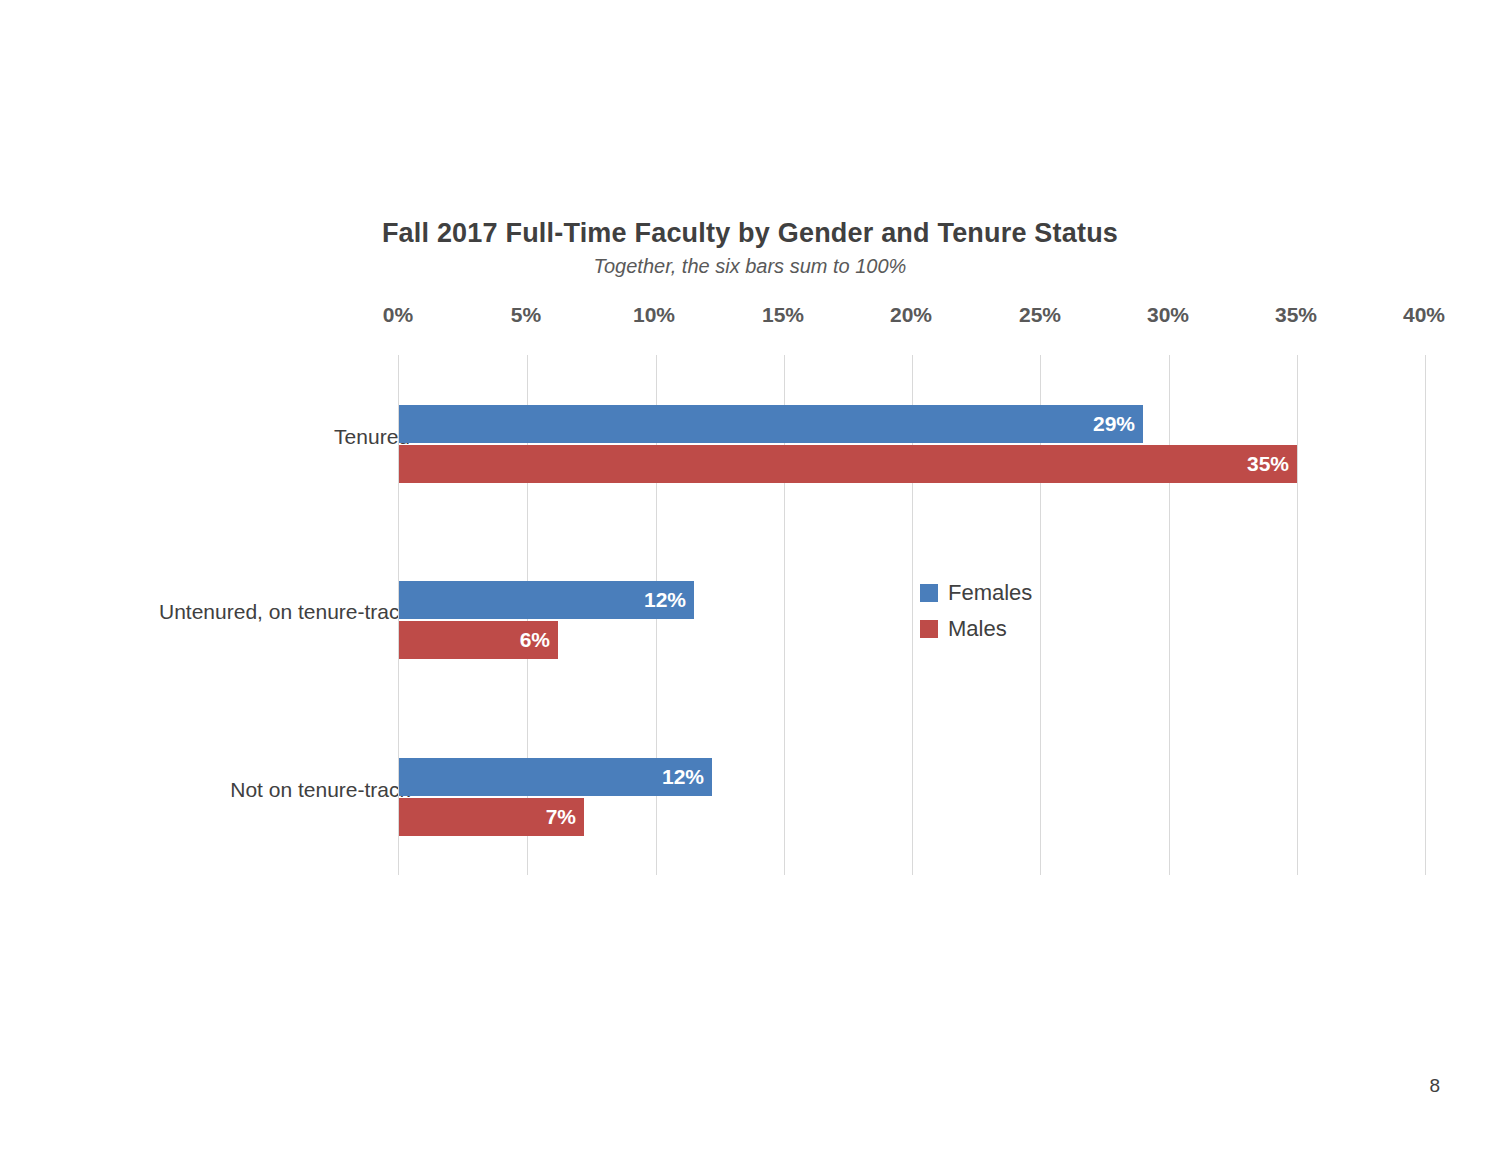Fall 2017 Full-Time Faculty by Gender and Tenure Status
Together, the six bars sum to 100%
0%
5%
10%
15%
20%
25%
30%
35%
40%
Tenured
Untenured, on tenure-track
Not on tenure-track
29%
35%
12%
6%
12%
7%
Females
Males
8